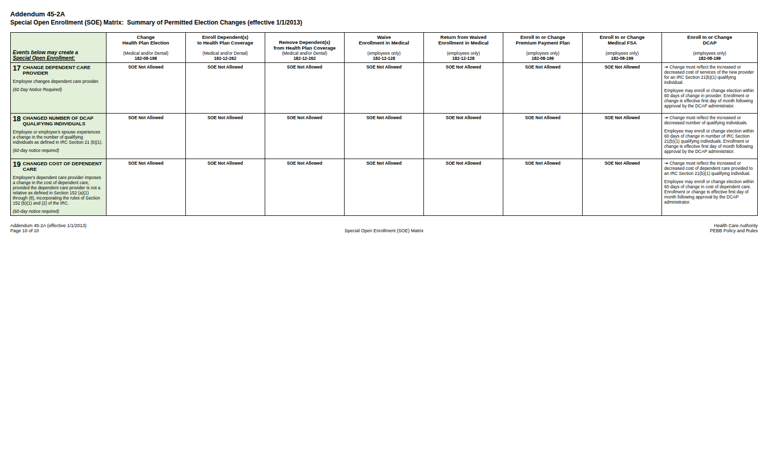Addendum 45-2A
Special Open Enrollment (SOE) Matrix: Summary of Permitted Election Changes (effective 1/1/2013)
| Events below may create a Special Open Enrollment: | Change Health Plan Election (Medical and/or Dental) 182-08-198 | Enroll Dependent(s) to Health Plan Coverage (Medical and/or Dental) 182-12-262 | Remove Dependent(s) from Health Plan Coverage (Medical and/or Dental) 182-12-262 | Waive Enrollment in Medical (employees only) 182-12-128 | Return from Waived Enrollment in Medical (employees only) 182-12-128 | Enroll In or Change Premium Payment Plan (employees only) 182-08-199 | Enroll In or Change Medical FSA (employees only) 182-08-199 | Enroll In or Change DCAP (employees only) 182-08-199 |
| --- | --- | --- | --- | --- | --- | --- | --- | --- |
| 17 CHANGE DEPENDENT CARE PROVIDER Employee changes dependent care provider. (60 Day Notice Required) | SOE Not Allowed | SOE Not Allowed | SOE Not Allowed | SOE Not Allowed | SOE Not Allowed | SOE Not Allowed | SOE Not Allowed | ⇥ Change must reflect the increased or decreased cost of services of the new provider for an IRC Section 21(b)(1) qualifying individual. Employee may enroll or change election within 60 days of change in provider. Enrollment or change is effective first day of month following approval by the DCAP administrator. |
| 18 CHANGED NUMBER OF DCAP QUALIFYING INDIVIDUALS Employee or employee's spouse experiences a change in the number of qualifying individuals as defined in IRC Section 21 (b)(1). (60-day notice required) | SOE Not Allowed | SOE Not Allowed | SOE Not Allowed | SOE Not Allowed | SOE Not Allowed | SOE Not Allowed | SOE Not Allowed | ⇥ Change must reflect the increased or decreased number of qualifying individuals. Employee may enroll or change election within 60 days of change in number of IRC Section 21(b)(1) qualifying individuals. Enrollment or change is effective first day of month following approval by the DCAP administrator. |
| 19 CHANGED COST OF DEPENDENT CARE Employee's dependent care provider imposes a change in the cost of dependent care, provided the dependent care provider is not a relative as defined in Section 152 (a)(1) through (8), incorporating the rules of Section 152 (b)(1) and (2) of the IRC. (60-day notice required) | SOE Not Allowed | SOE Not Allowed | SOE Not Allowed | SOE Not Allowed | SOE Not Allowed | SOE Not Allowed | SOE Not Allowed | ⇥ Change must reflect the increased or decreased cost of dependent care provided to an IRC Section 21(b)(1) qualifying individual. Employee may enroll or change election within 60 days of change in cost of dependent care. Enrollment or change is effective first day of month following approval by the DCAP administrator. |
| Addendum 45-2A (effective 1/1/2013) | | Health Care Authority |
| Page 10 of 10 | Special Open Enrollment (SOE) Matrix | PEBB Policy and Rules |